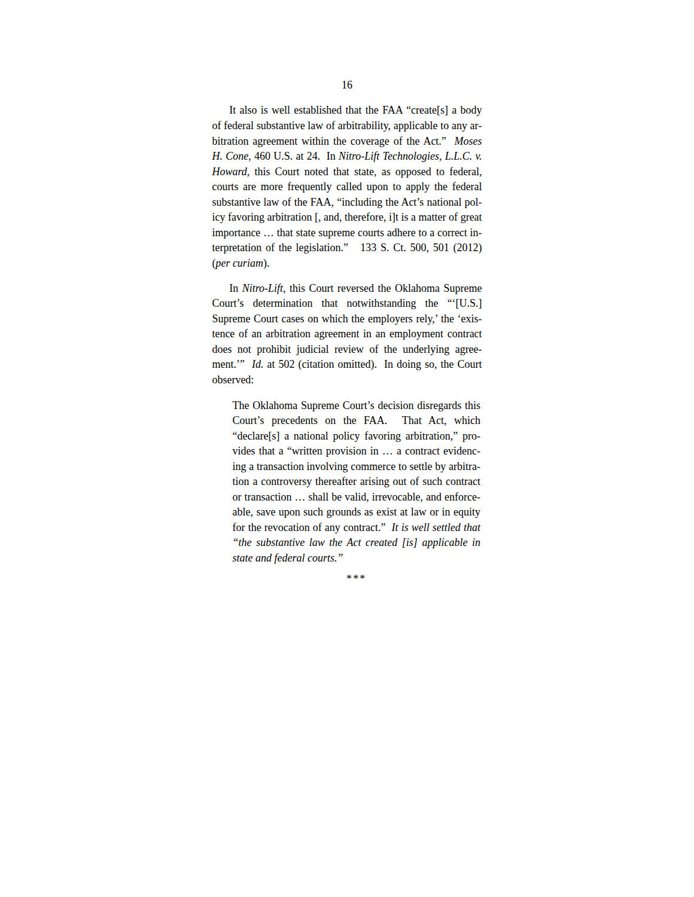16
It also is well established that the FAA “create[s] a body of federal substantive law of arbitrability, applicable to any arbitration agreement within the coverage of the Act.” Moses H. Cone, 460 U.S. at 24. In Nitro-Lift Technologies, L.L.C. v. Howard, this Court noted that state, as opposed to federal, courts are more frequently called upon to apply the federal substantive law of the FAA, “including the Act’s national policy favoring arbitration [, and, therefore, i]t is a matter of great importance … that state supreme courts adhere to a correct interpretation of the legislation.” 133 S. Ct. 500, 501 (2012) (per curiam).
In Nitro-Lift, this Court reversed the Oklahoma Supreme Court’s determination that notwithstanding the “‘[U.S.] Supreme Court cases on which the employers rely,’ the ‘existence of an arbitration agreement in an employment contract does not prohibit judicial review of the underlying agreement.’” Id. at 502 (citation omitted). In doing so, the Court observed:
The Oklahoma Supreme Court’s decision disregards this Court’s precedents on the FAA. That Act, which “declare[s] a national policy favoring arbitration,” provides that a “written provision in … a contract evidencing a transaction involving commerce to settle by arbitration a controversy thereafter arising out of such contract or transaction … shall be valid, irrevocable, and enforceable, save upon such grounds as exist at law or in equity for the revocation of any contract.” It is well settled that “the substantive law the Act created [is] applicable in state and federal courts.”
***